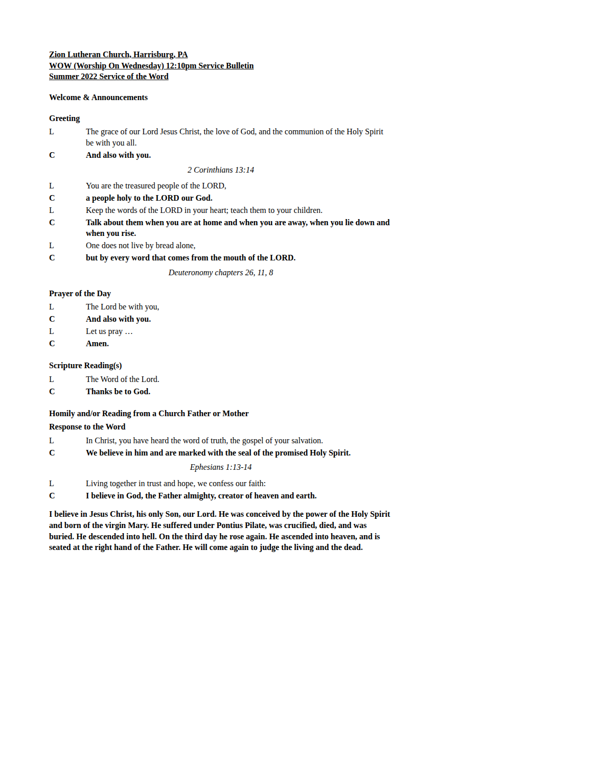Zion Lutheran Church, Harrisburg, PA
WOW (Worship On Wednesday) 12:10pm Service Bulletin
Summer 2022 Service of the Word
Welcome & Announcements
Greeting
| L | The grace of our Lord Jesus Christ, the love of God, and the communion of the Holy Spirit be with you all. |
| C | And also with you. |
2 Corinthians 13:14
| L | You are the treasured people of the LORD, |
| C | a people holy to the LORD our God. |
| L | Keep the words of the LORD in your heart; teach them to your children. |
| C | Talk about them when you are at home and when you are away, when you lie down and when you rise. |
| L | One does not live by bread alone, |
| C | but by every word that comes from the mouth of the LORD. |
Deuteronomy chapters 26, 11, 8
Prayer of the Day
| L | The Lord be with you, |
| C | And also with you. |
| L | Let us pray … |
| C | Amen. |
Scripture Reading(s)
| L | The Word of the Lord. |
| C | Thanks be to God. |
Homily and/or Reading from a Church Father or Mother
Response to the Word
| L | In Christ, you have heard the word of truth, the gospel of your salvation. |
| C | We believe in him and are marked with the seal of the promised Holy Spirit. |
Ephesians 1:13-14
| L | Living together in trust and hope, we confess our faith: |
| C | I believe in God, the Father almighty, creator of heaven and earth. |
I believe in Jesus Christ, his only Son, our Lord. He was conceived by the power of the Holy Spirit and born of the virgin Mary. He suffered under Pontius Pilate, was crucified, died, and was buried. He descended into hell. On the third day he rose again. He ascended into heaven, and is seated at the right hand of the Father. He will come again to judge the living and the dead.